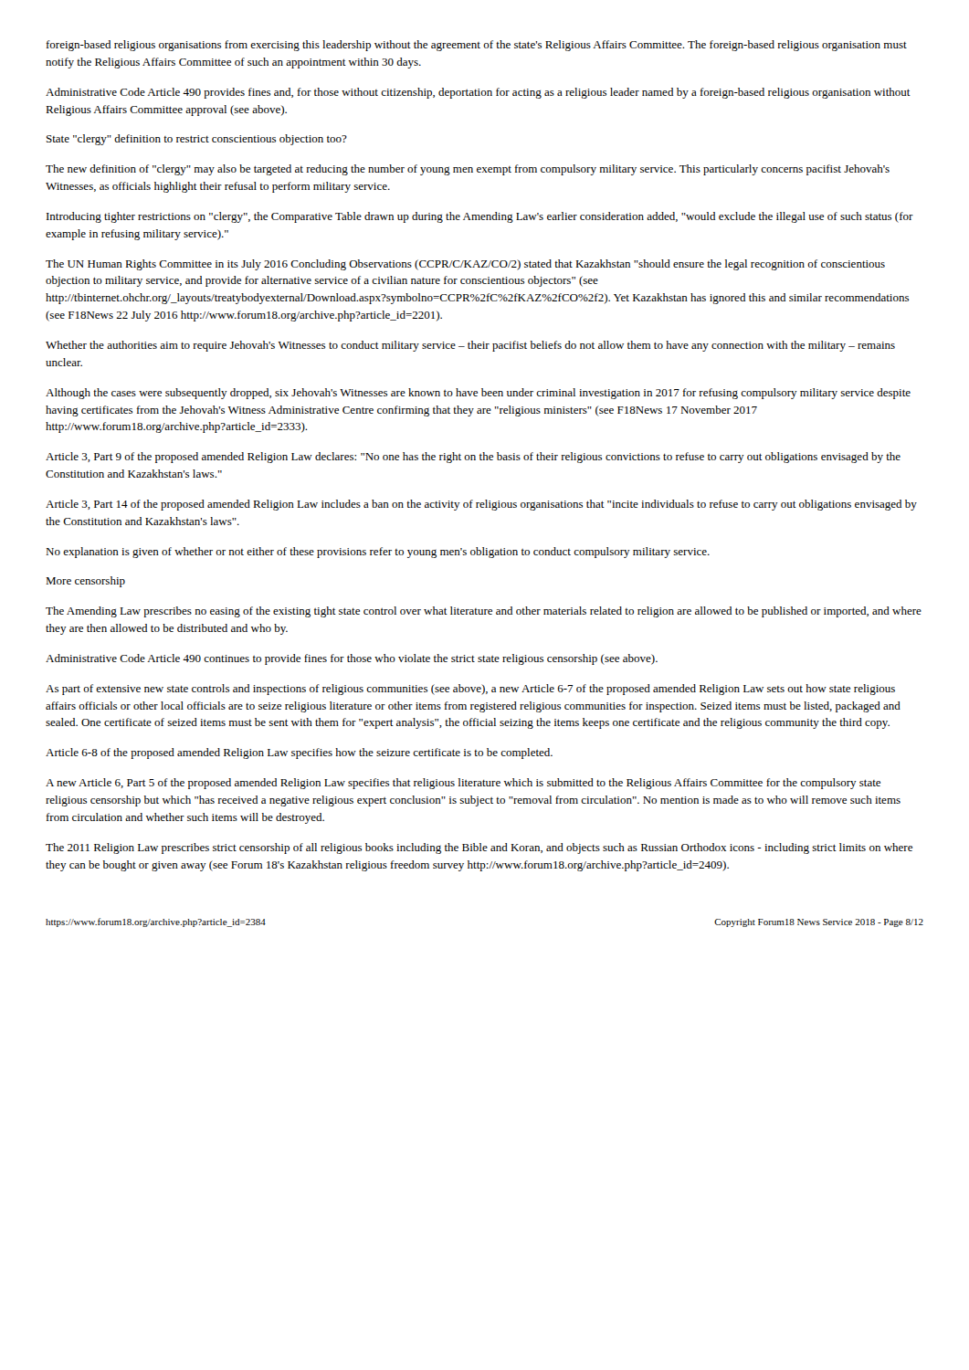foreign-based religious organisations from exercising this leadership without the agreement of the state's Religious Affairs Committee. The foreign-based religious organisation must notify the Religious Affairs Committee of such an appointment within 30 days.
Administrative Code Article 490 provides fines and, for those without citizenship, deportation for acting as a religious leader named by a foreign-based religious organisation without Religious Affairs Committee approval (see above).
State "clergy" definition to restrict conscientious objection too?
The new definition of "clergy" may also be targeted at reducing the number of young men exempt from compulsory military service. This particularly concerns pacifist Jehovah's Witnesses, as officials highlight their refusal to perform military service.
Introducing tighter restrictions on "clergy", the Comparative Table drawn up during the Amending Law's earlier consideration added, "would exclude the illegal use of such status (for example in refusing military service)."
The UN Human Rights Committee in its July 2016 Concluding Observations (CCPR/C/KAZ/CO/2) stated that Kazakhstan "should ensure the legal recognition of conscientious objection to military service, and provide for alternative service of a civilian nature for conscientious objectors" (see http://tbinternet.ohchr.org/_layouts/treatybodyexternal/Download.aspx?symbolno=CCPR%2fC%2fKAZ%2fCO%2f2). Yet Kazakhstan has ignored this and similar recommendations (see F18News 22 July 2016 http://www.forum18.org/archive.php?article_id=2201).
Whether the authorities aim to require Jehovah's Witnesses to conduct military service – their pacifist beliefs do not allow them to have any connection with the military – remains unclear.
Although the cases were subsequently dropped, six Jehovah's Witnesses are known to have been under criminal investigation in 2017 for refusing compulsory military service despite having certificates from the Jehovah's Witness Administrative Centre confirming that they are "religious ministers" (see F18News 17 November 2017 http://www.forum18.org/archive.php?article_id=2333).
Article 3, Part 9 of the proposed amended Religion Law declares: "No one has the right on the basis of their religious convictions to refuse to carry out obligations envisaged by the Constitution and Kazakhstan's laws."
Article 3, Part 14 of the proposed amended Religion Law includes a ban on the activity of religious organisations that "incite individuals to refuse to carry out obligations envisaged by the Constitution and Kazakhstan's laws".
No explanation is given of whether or not either of these provisions refer to young men's obligation to conduct compulsory military service.
More censorship
The Amending Law prescribes no easing of the existing tight state control over what literature and other materials related to religion are allowed to be published or imported, and where they are then allowed to be distributed and who by.
Administrative Code Article 490 continues to provide fines for those who violate the strict state religious censorship (see above).
As part of extensive new state controls and inspections of religious communities (see above), a new Article 6-7 of the proposed amended Religion Law sets out how state religious affairs officials or other local officials are to seize religious literature or other items from registered religious communities for inspection. Seized items must be listed, packaged and sealed. One certificate of seized items must be sent with them for "expert analysis", the official seizing the items keeps one certificate and the religious community the third copy.
Article 6-8 of the proposed amended Religion Law specifies how the seizure certificate is to be completed.
A new Article 6, Part 5 of the proposed amended Religion Law specifies that religious literature which is submitted to the Religious Affairs Committee for the compulsory state religious censorship but which "has received a negative religious expert conclusion" is subject to "removal from circulation". No mention is made as to who will remove such items from circulation and whether such items will be destroyed.
The 2011 Religion Law prescribes strict censorship of all religious books including the Bible and Koran, and objects such as Russian Orthodox icons - including strict limits on where they can be bought or given away (see Forum 18's Kazakhstan religious freedom survey http://www.forum18.org/archive.php?article_id=2409).
https://www.forum18.org/archive.php?article_id=2384 Copyright Forum18 News Service 2018 - Page 8/12